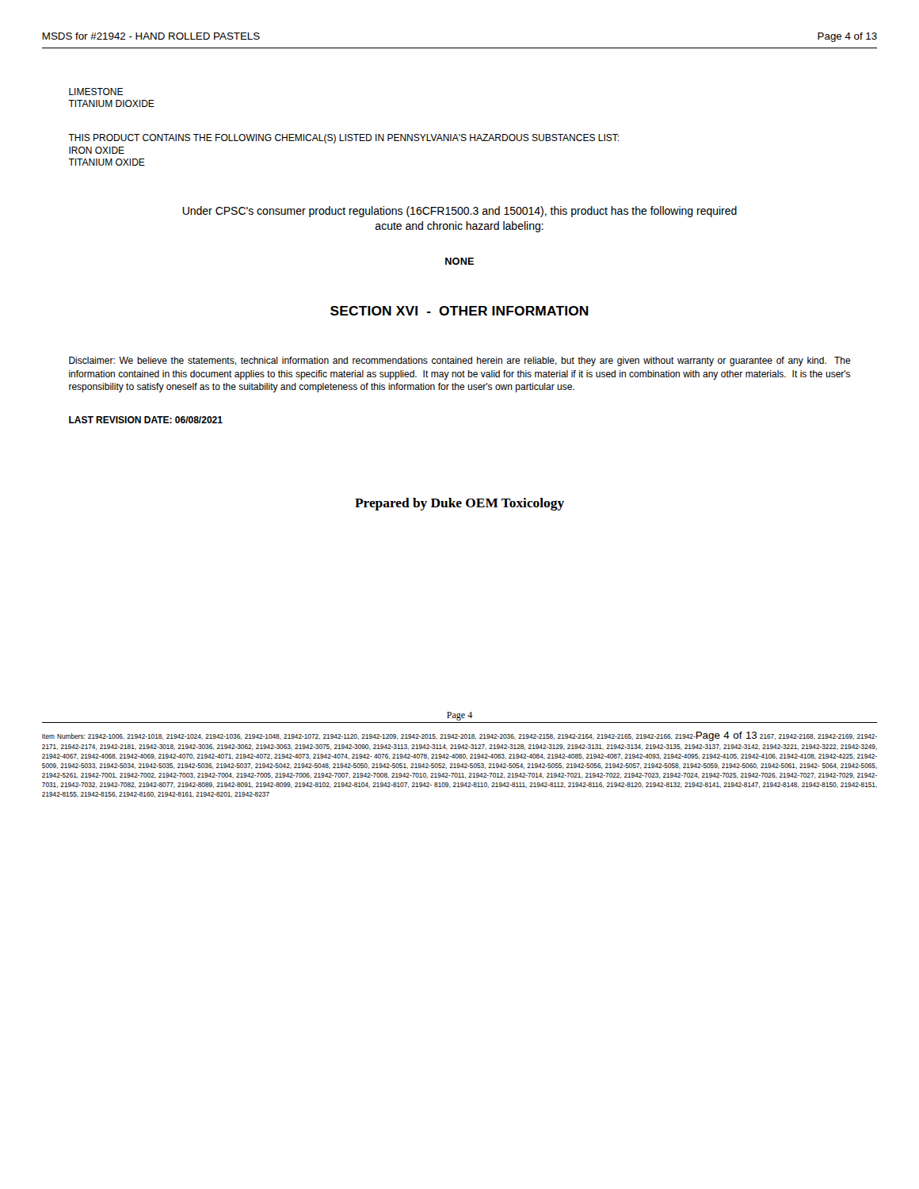MSDS for #21942 - HAND ROLLED PASTELS
Page 4 of 13
LIMESTONE
TITANIUM DIOXIDE
THIS PRODUCT CONTAINS THE FOLLOWING CHEMICAL(S) LISTED IN PENNSYLVANIA'S HAZARDOUS SUBSTANCES LIST:
IRON OXIDE
TITANIUM OXIDE
Under CPSC's consumer product regulations (16CFR1500.3 and 150014), this product has the following required
acute and chronic hazard labeling:
NONE
SECTION XVI - OTHER INFORMATION
Disclaimer: We believe the statements, technical information and recommendations contained herein are reliable, but they are given without warranty or guarantee of any kind. The information contained in this document applies to this specific material as supplied. It may not be valid for this material if it is used in combination with any other materials. It is the user's responsibility to satisfy oneself as to the suitability and completeness of this information for the user's own particular use.
LAST REVISION DATE: 06/08/2021
Prepared by Duke OEM Toxicology
Page 4
Item Numbers: 21942-1006, 21942-1018, 21942-1024, 21942-1036, 21942-1048, 21942-1072, 21942-1120, 21942-1209, 21942-2015, 21942-2018, 21942-2036, 21942-2158, 21942-2164, 21942-2165, 21942-2166, 21942-Page 4 of 13 2167, 21942-2168, 21942-2169, 21942-2171, 21942-2174, 21942-2181, 21942-3018, 21942-3036, 21942-3062, 21942-3063, 21942-3075, 21942-3090, 21942-3113, 21942-3114, 21942-3127, 21942-3128, 21942-3129, 21942-3131, 21942-3134, 21942-3135, 21942-3137, 21942-3142, 21942-3221, 21942-3222, 21942-3249, 21942-4067, 21942-4068, 21942-4069, 21942-4070, 21942-4071, 21942-4072, 21942-4073, 21942-4074, 21942- 4076, 21942-4078, 21942-4080, 21942-4083, 21942-4084, 21942-4085, 21942-4087, 21942-4093, 21942-4095, 21942-4105, 21942-4106, 21942-4108, 21942-4225, 21942-5009, 21942-5033, 21942-5034, 21942-5035, 21942-5036, 21942-5037, 21942-5042, 21942-5048, 21942-5050, 21942-5051, 21942-5052, 21942-5053, 21942-5054, 21942-5055, 21942-5056, 21942-5057, 21942-5058, 21942-5059, 21942-5060, 21942-5061, 21942- 5064, 21942-5065, 21942-5261, 21942-7001, 21942-7002, 21942-7003, 21942-7004, 21942-7005, 21942-7006, 21942-7007, 21942-7008, 21942-7010, 21942-7011, 21942-7012, 21942-7014, 21942-7021, 21942-7022, 21942-7023, 21942-7024, 21942-7025, 21942-7026, 21942-7027, 21942-7029, 21942-7031, 21942-7032, 21942-7082, 21942-8077, 21942-8089, 21942-8091, 21942-8099, 21942-8102, 21942-8104, 21942-8107, 21942- 8109, 21942-8110, 21942-8111, 21942-8112, 21942-8116, 21942-8120, 21942-8132, 21942-8141, 21942-8147, 21942-8148, 21942-8150, 21942-8151, 21942-8155, 21942-8156, 21942-8160, 21942-8161, 21942-8201, 21942-8237